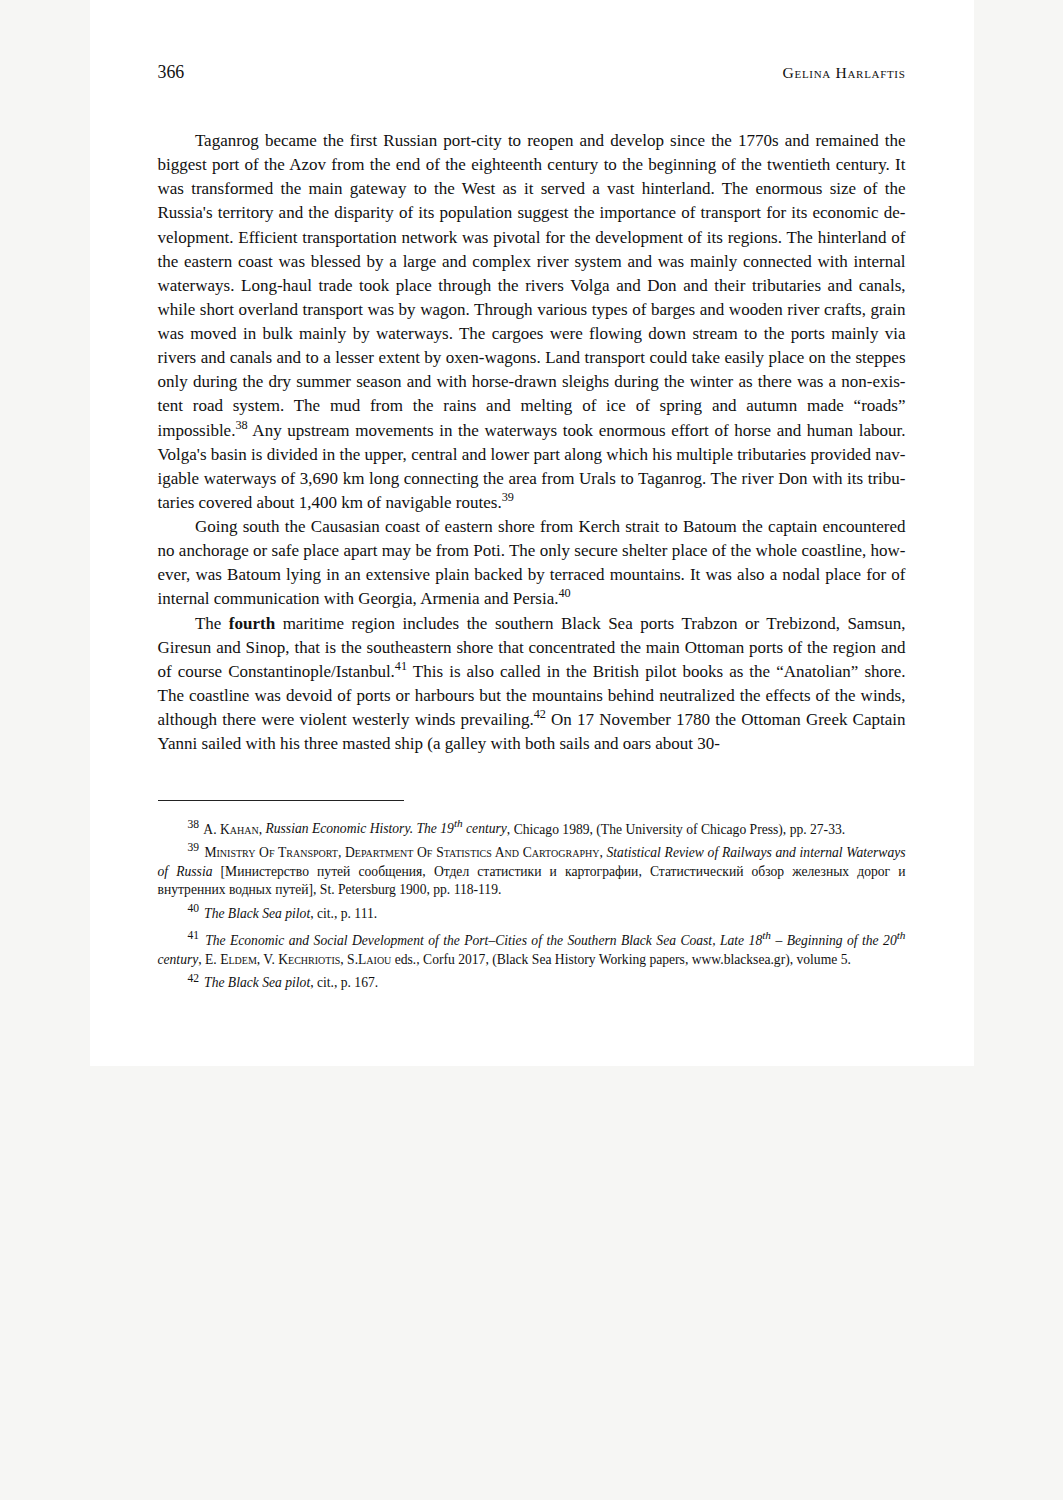366 Gelina Harlaftis
Taganrog became the first Russian port-city to reopen and develop since the 1770s and remained the biggest port of the Azov from the end of the eighteenth century to the beginning of the twentieth century. It was transformed the main gateway to the West as it served a vast hinterland. The enormous size of the Russia's territory and the disparity of its population suggest the importance of transport for its economic development. Efficient transportation network was pivotal for the development of its regions. The hinterland of the eastern coast was blessed by a large and complex river system and was mainly connected with internal waterways. Long-haul trade took place through the rivers Volga and Don and their tributaries and canals, while short overland transport was by wagon. Through various types of barges and wooden river crafts, grain was moved in bulk mainly by waterways. The cargoes were flowing down stream to the ports mainly via rivers and canals and to a lesser extent by oxen-wagons. Land transport could take easily place on the steppes only during the dry summer season and with horse-drawn sleighs during the winter as there was a non-existent road system. The mud from the rains and melting of ice of spring and autumn made “roads” impossible.38 Any upstream movements in the waterways took enormous effort of horse and human labour. Volga's basin is divided in the upper, central and lower part along which his multiple tributaries provided navigable waterways of 3,690 km long connecting the area from Urals to Taganrog. The river Don with its tributaries covered about 1,400 km of navigable routes.39
Going south the Causasian coast of eastern shore from Kerch strait to Batoum the captain encountered no anchorage or safe place apart may be from Poti. The only secure shelter place of the whole coastline, however, was Batoum lying in an extensive plain backed by terraced mountains. It was also a nodal place for of internal communication with Georgia, Armenia and Persia.40
The fourth maritime region includes the southern Black Sea ports Trabzon or Trebizond, Samsun, Giresun and Sinop, that is the southeastern shore that concentrated the main Ottoman ports of the region and of course Constantinople/Istanbul.41 This is also called in the British pilot books as the “Anatolian” shore. The coastline was devoid of ports or harbours but the mountains behind neutralized the effects of the winds, although there were violent westerly winds prevailing.42 On 17 November 1780 the Ottoman Greek Captain Yanni sailed with his three masted ship (a galley with both sails and oars about 30-
38 A. Kahan, Russian Economic History. The 19th century, Chicago 1989, (The University of Chicago Press), pp. 27-33.
39 Ministry Of Transport, Department Of Statistics And Cartography, Statistical Review of Railways and internal Waterways of Russia [Министерство путей сообщения, Отдел статистики и картографии, Статистический обзор железных дорог и внутренних водных путей], St. Petersburg 1900, pp. 118-119.
40 The Black Sea pilot, cit., p. 111.
41 The Economic and Social Development of the Port–Cities of the Southern Black Sea Coast, Late 18th – Beginning of the 20th century, E. Eldem, V. Kechriotis, S.Laiou eds., Corfu 2017, (Black Sea History Working papers, www.blacksea.gr), volume 5.
42 The Black Sea pilot, cit., p. 167.